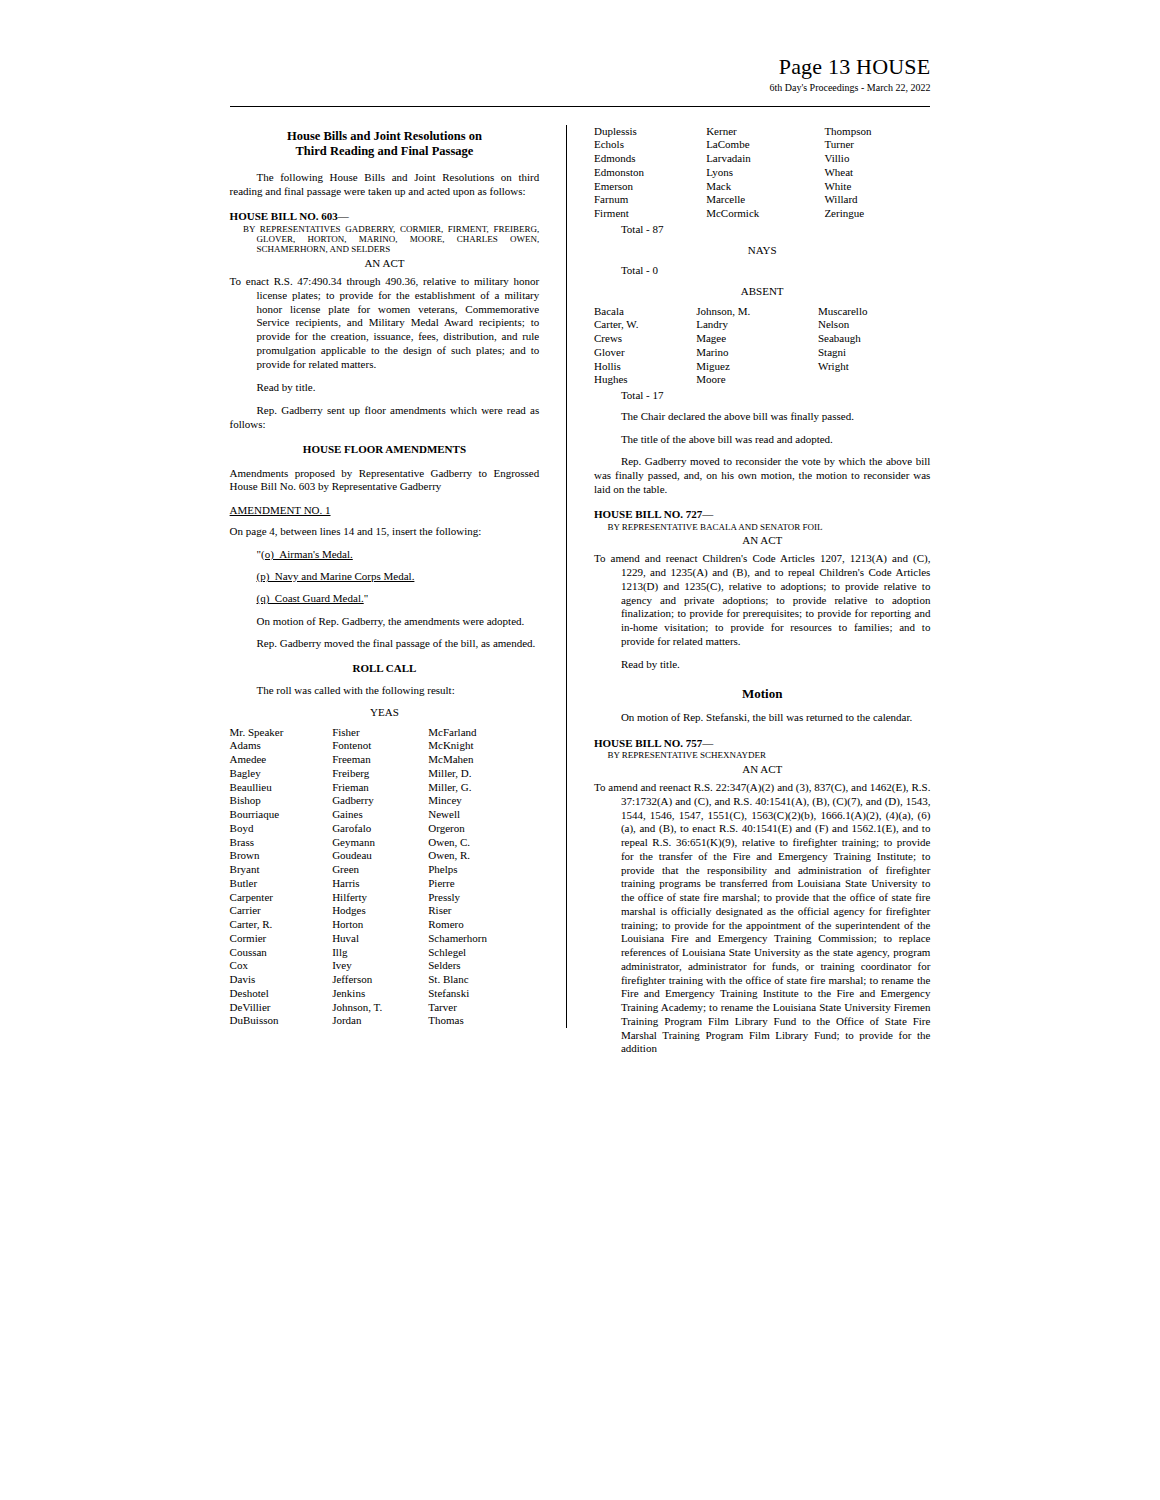Page 13 HOUSE
6th Day's Proceedings - March 22, 2022
House Bills and Joint Resolutions on
Third Reading and Final Passage
The following House Bills and Joint Resolutions on third reading and final passage were taken up and acted upon as follows:
HOUSE BILL NO. 603—
BY REPRESENTATIVES GADBERRY, CORMIER, FIRMENT, FREIBERG, GLOVER, HORTON, MARINO, MOORE, CHARLES OWEN, SCHAMERHORN, AND SELDERS
AN ACT
To enact R.S. 47:490.34 through 490.36, relative to military honor license plates; to provide for the establishment of a military honor license plate for women veterans, Commemorative Service recipients, and Military Medal Award recipients; to provide for the creation, issuance, fees, distribution, and rule promulgation applicable to the design of such plates; and to provide for related matters.
Read by title.
Rep. Gadberry sent up floor amendments which were read as follows:
HOUSE FLOOR AMENDMENTS
Amendments proposed by Representative Gadberry to Engrossed House Bill No. 603 by Representative Gadberry
AMENDMENT NO. 1
On page 4, between lines 14 and 15, insert the following:
"(o) Airman's Medal.
(p) Navy and Marine Corps Medal.
(q) Coast Guard Medal."
On motion of Rep. Gadberry, the amendments were adopted.
Rep. Gadberry moved the final passage of the bill, as amended.
ROLL CALL
The roll was called with the following result:
YEAS
| Mr. Speaker | Fisher | McFarland |
| Adams | Fontenot | McKnight |
| Amedee | Freeman | McMahen |
| Bagley | Freiberg | Miller, D. |
| Beaullieu | Frieman | Miller, G. |
| Bishop | Gadberry | Mincey |
| Bourriaque | Gaines | Newell |
| Boyd | Garofalo | Orgeron |
| Brass | Geymann | Owen, C. |
| Brown | Goudeau | Owen, R. |
| Bryant | Green | Phelps |
| Butler | Harris | Pierre |
| Carpenter | Hilferty | Pressly |
| Carrier | Hodges | Riser |
| Carter, R. | Horton | Romero |
| Cormier | Huval | Schamerhorn |
| Coussan | Illg | Schlegel |
| Cox | Ivey | Selders |
| Davis | Jefferson | St. Blanc |
| Deshotel | Jenkins | Stefanski |
| DeVillier | Johnson, T. | Tarver |
| DuBuisson | Jordan | Thomas |
| Duplessis | Kerner | Thompson |
| Echols | LaCombe | Turner |
| Edmonds | Larvadain | Villio |
| Edmonston | Lyons | Wheat |
| Emerson | Mack | White |
| Farnum | Marcelle | Willard |
| Firment | McCormick | Zeringue |
Total - 87
NAYS
Total - 0
ABSENT
| Bacala | Johnson, M. | Muscarello |
| Carter, W. | Landry | Nelson |
| Crews | Magee | Seabaugh |
| Glover | Marino | Stagni |
| Hollis | Miguez | Wright |
| Hughes | Moore | |
Total - 17
The Chair declared the above bill was finally passed.
The title of the above bill was read and adopted.
Rep. Gadberry moved to reconsider the vote by which the above bill was finally passed, and, on his own motion, the motion to reconsider was laid on the table.
HOUSE BILL NO. 727—
BY REPRESENTATIVE BACALA AND SENATOR FOIL
AN ACT
To amend and reenact Children's Code Articles 1207, 1213(A) and (C), 1229, and 1235(A) and (B), and to repeal Children's Code Articles 1213(D) and 1235(C), relative to adoptions; to provide relative to agency and private adoptions; to provide relative to adoption finalization; to provide for prerequisites; to provide for reporting and in-home visitation; to provide for resources to families; and to provide for related matters.
Read by title.
Motion
On motion of Rep. Stefanski, the bill was returned to the calendar.
HOUSE BILL NO. 757—
BY REPRESENTATIVE SCHEXNAYDER
AN ACT
To amend and reenact R.S. 22:347(A)(2) and (3), 837(C), and 1462(E), R.S. 37:1732(A) and (C), and R.S. 40:1541(A), (B), (C)(7), and (D), 1543, 1544, 1546, 1547, 1551(C), 1563(C)(2)(b), 1666.1(A)(2), (4)(a), (6)(a), and (B), to enact R.S. 40:1541(E) and (F) and 1562.1(E), and to repeal R.S. 36:651(K)(9), relative to firefighter training; to provide for the transfer of the Fire and Emergency Training Institute; to provide that the responsibility and administration of firefighter training programs be transferred from Louisiana State University to the office of state fire marshal; to provide that the office of state fire marshal is officially designated as the official agency for firefighter training; to provide for the appointment of the superintendent of the Louisiana Fire and Emergency Training Commission; to replace references of Louisiana State University as the state agency, program administrator, administrator for funds, or training coordinator for firefighter training with the office of state fire marshal; to rename the Fire and Emergency Training Institute to the Fire and Emergency Training Academy; to rename the Louisiana State University Firemen Training Program Film Library Fund to the Office of State Fire Marshal Training Program Film Library Fund; to provide for the addition